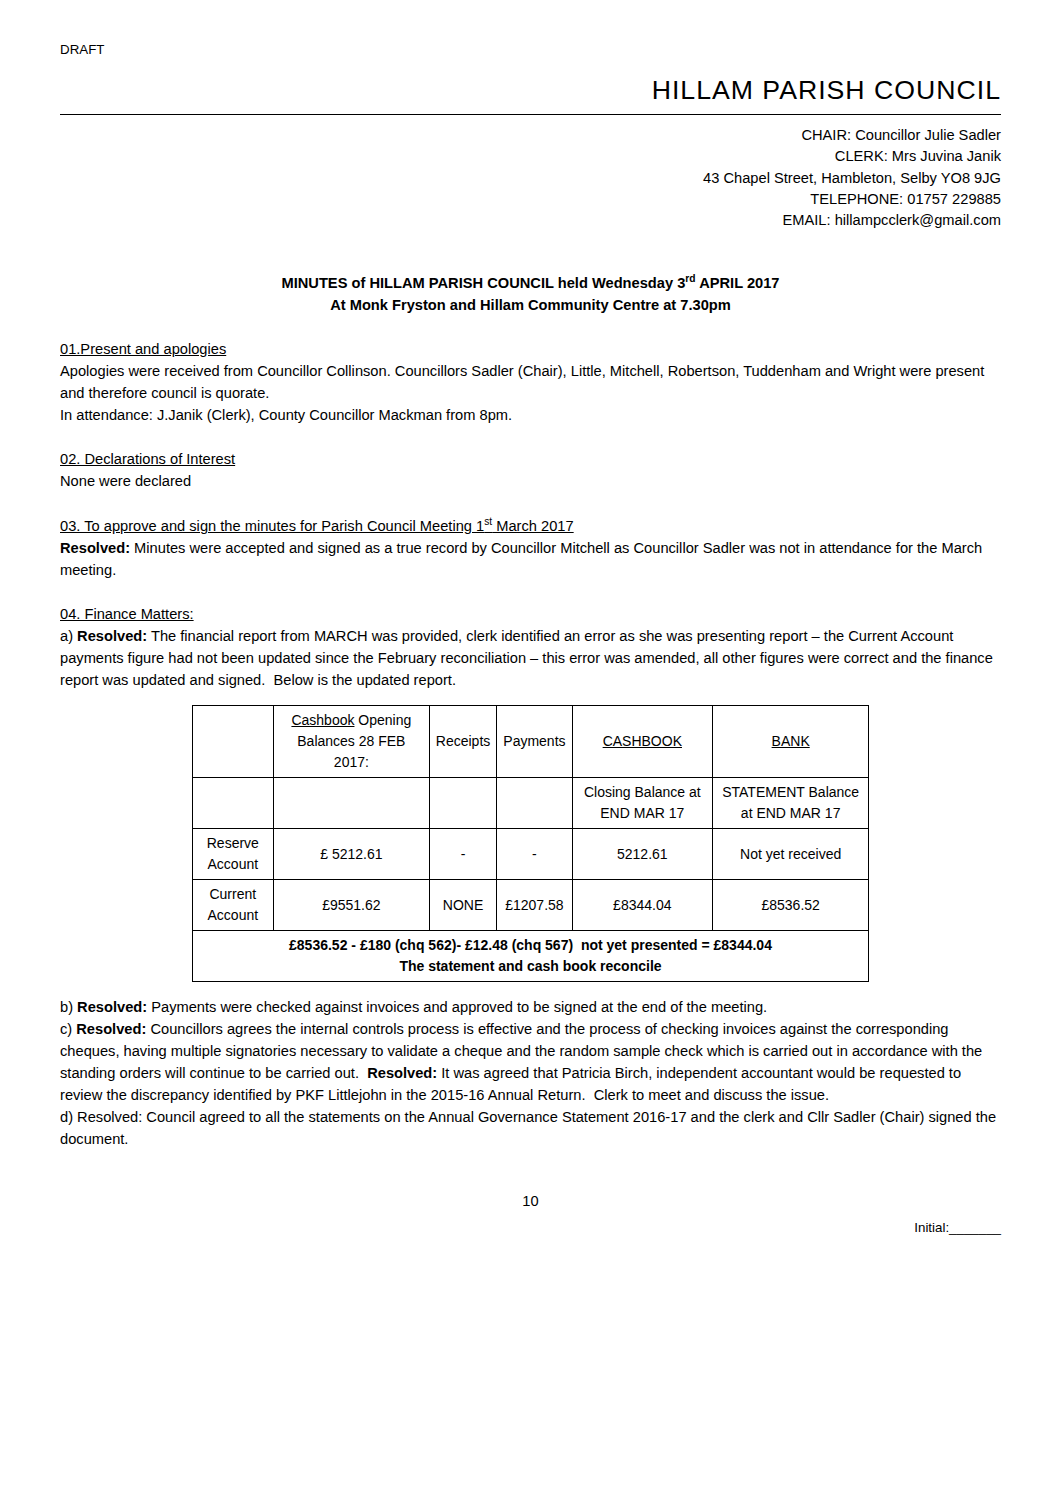DRAFT
HILLAM PARISH COUNCIL
CHAIR: Councillor Julie Sadler
CLERK: Mrs Juvina Janik
43 Chapel Street, Hambleton, Selby YO8 9JG
TELEPHONE: 01757 229885
EMAIL: hillampcclerk@gmail.com
MINUTES of HILLAM PARISH COUNCIL held Wednesday 3rd APRIL 2017
At Monk Fryston and Hillam Community Centre at 7.30pm
01.Present and apologies
Apologies were received from Councillor Collinson. Councillors Sadler (Chair), Little, Mitchell, Robertson, Tuddenham and Wright were present and therefore council is quorate.
In attendance: J.Janik (Clerk), County Councillor Mackman from 8pm.
02. Declarations of Interest
None were declared
03. To approve and sign the minutes for Parish Council Meeting 1st March 2017
Resolved: Minutes were accepted and signed as a true record by Councillor Mitchell as Councillor Sadler was not in attendance for the March meeting.
04. Finance Matters:
a) Resolved: The financial report from MARCH was provided, clerk identified an error as she was presenting report – the Current Account payments figure had not been updated since the February reconciliation – this error was amended, all other figures were correct and the finance report was updated and signed. Below is the updated report.
| | Cashbook Opening Balances 28 FEB 2017: | Receipts | Payments | CASHBOOK | BANK |
| --- | --- | --- | --- | --- | --- |
| | | | | Closing Balance at END MAR 17 | STATEMENT Balance at END MAR 17 |
| Reserve Account | £ 5212.61 | - | - | 5212.61 | Not yet received |
| Current Account | £9551.62 | NONE | £1207.58 | £8344.04 | £8536.52 |
| £8536.52 - £180 (chq 562)- £12.48 (chq 567) not yet presented = £8344.04 The statement and cash book reconcile |
b) Resolved: Payments were checked against invoices and approved to be signed at the end of the meeting.
c) Resolved: Councillors agrees the internal controls process is effective and the process of checking invoices against the corresponding cheques, having multiple signatories necessary to validate a cheque and the random sample check which is carried out in accordance with the standing orders will continue to be carried out. Resolved: It was agreed that Patricia Birch, independent accountant would be requested to review the discrepancy identified by PKF Littlejohn in the 2015-16 Annual Return. Clerk to meet and discuss the issue.
d) Resolved: Council agreed to all the statements on the Annual Governance Statement 2016-17 and the clerk and Cllr Sadler (Chair) signed the document.
10
Initial:_______